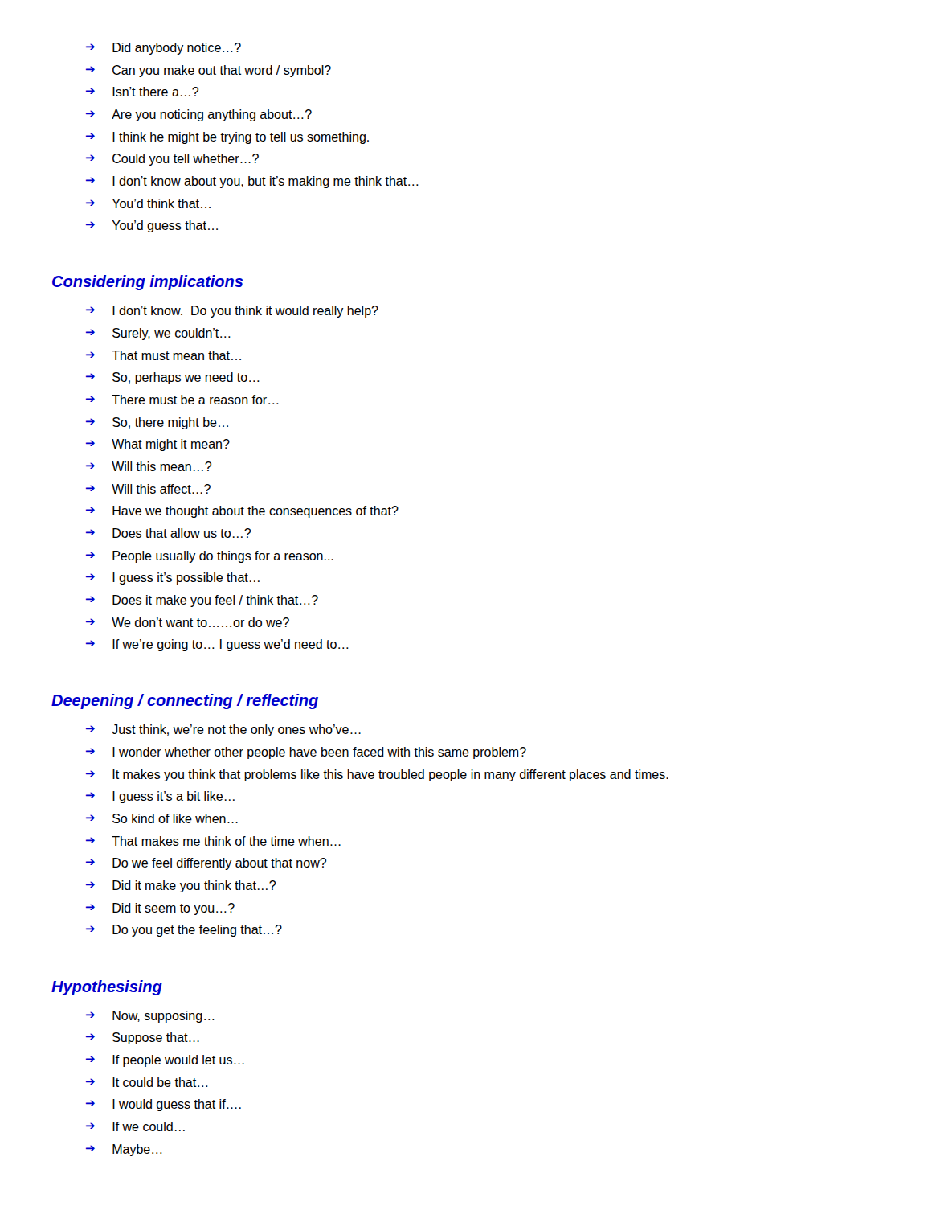Did anybody notice…?
Can you make out that word / symbol?
Isn’t there a…?
Are you noticing anything about…?
I think he might be trying to tell us something.
Could you tell whether…?
I don’t know about you, but it’s making me think that…
You’d think that…
You’d guess that…
Considering implications
I don’t know. Do you think it would really help?
Surely, we couldn’t…
That must mean that…
So, perhaps we need to…
There must be a reason for…
So, there might be…
What might it mean?
Will this mean…?
Will this affect…?
Have we thought about the consequences of that?
Does that allow us to…?
People usually do things for a reason...
I guess it’s possible that…
Does it make you feel / think that…?
We don’t want to……or do we?
If we’re going to… I guess we’d need to…
Deepening / connecting / reflecting
Just think, we’re not the only ones who’ve…
I wonder whether other people have been faced with this same problem?
It makes you think that problems like this have troubled people in many different places and times.
I guess it’s a bit like…
So kind of like when…
That makes me think of the time when…
Do we feel differently about that now?
Did it make you think that…?
Did it seem to you…?
Do you get the feeling that…?
Hypothesising
Now, supposing…
Suppose that…
If people would let us…
It could be that…
I would guess that if….
If we could…
Maybe…